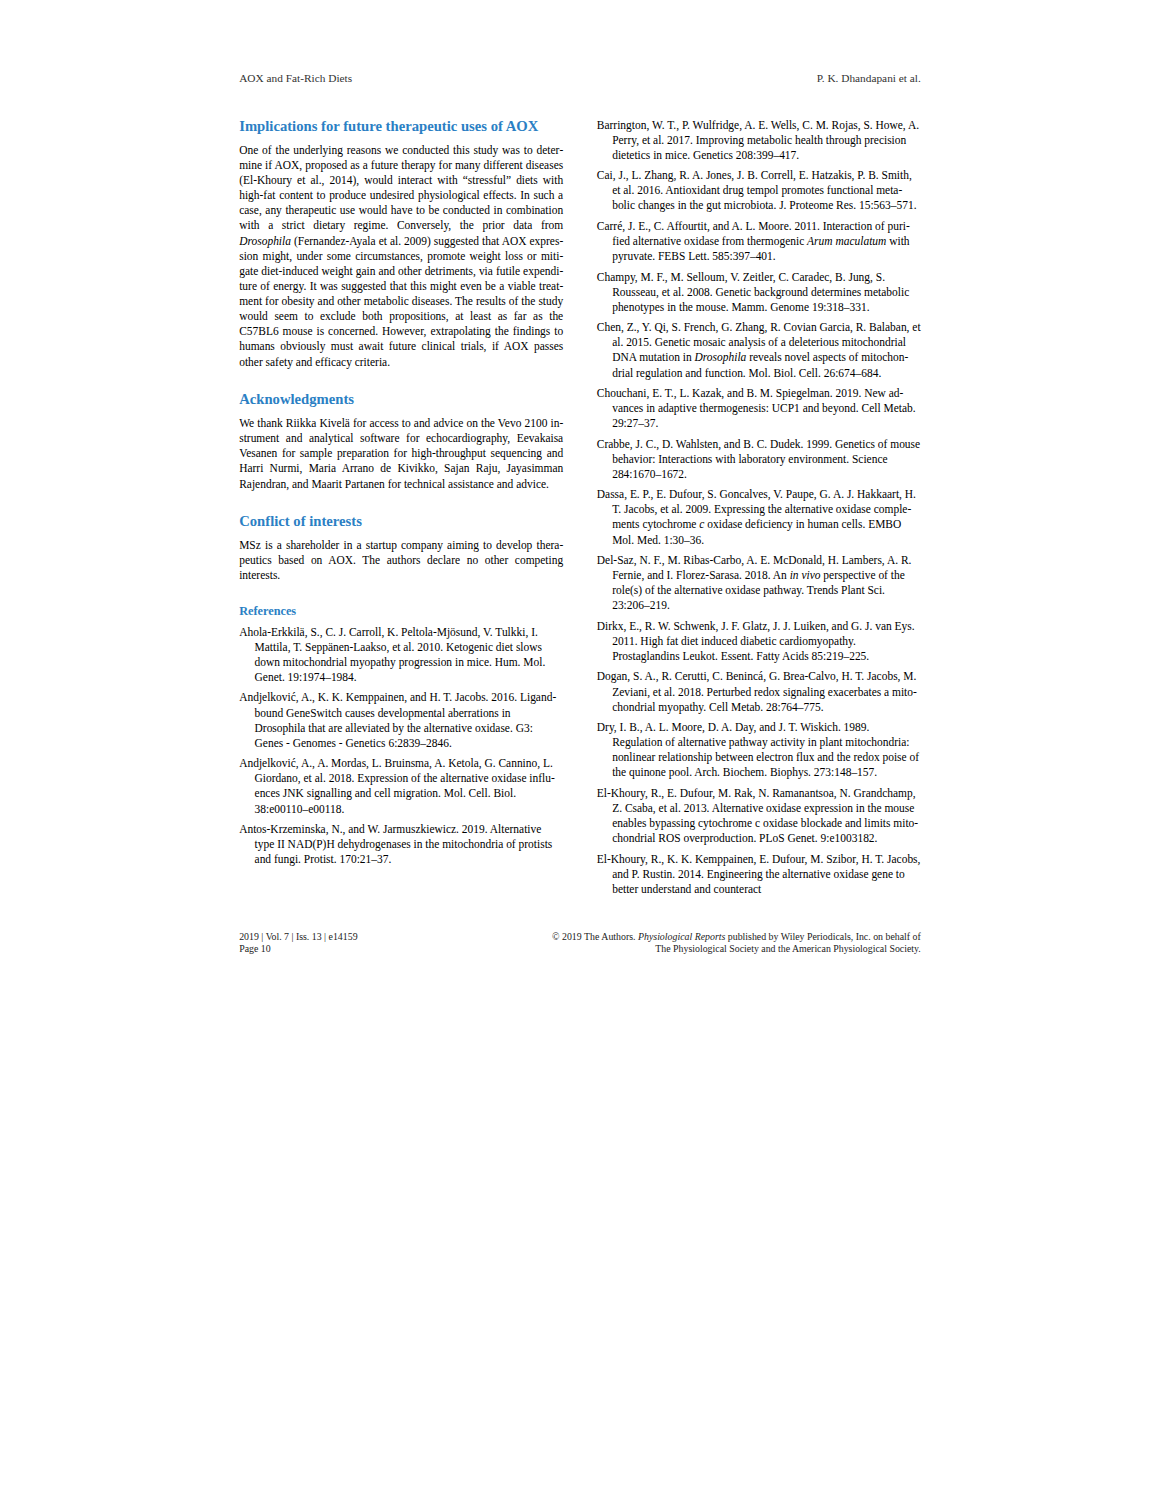AOX and Fat-Rich Diets
P. K. Dhandapani et al.
Implications for future therapeutic uses of AOX
One of the underlying reasons we conducted this study was to determine if AOX, proposed as a future therapy for many different diseases (El-Khoury et al., 2014), would interact with “stressful” diets with high-fat content to produce undesired physiological effects. In such a case, any therapeutic use would have to be conducted in combination with a strict dietary regime. Conversely, the prior data from Drosophila (Fernandez-Ayala et al. 2009) suggested that AOX expression might, under some circumstances, promote weight loss or mitigate diet-induced weight gain and other detriments, via futile expenditure of energy. It was suggested that this might even be a viable treatment for obesity and other metabolic diseases. The results of the study would seem to exclude both propositions, at least as far as the C57BL6 mouse is concerned. However, extrapolating the findings to humans obviously must await future clinical trials, if AOX passes other safety and efficacy criteria.
Acknowledgments
We thank Riikka Kivelä for access to and advice on the Vevo 2100 instrument and analytical software for echocardiography, Eevakaisa Vesanen for sample preparation for high-throughput sequencing and Harri Nurmi, Maria Arrano de Kivikko, Sajan Raju, Jayasimman Rajendran, and Maarit Partanen for technical assistance and advice.
Conflict of interests
MSz is a shareholder in a startup company aiming to develop therapeutics based on AOX. The authors declare no other competing interests.
References
Ahola-Erkkilä, S., C. J. Carroll, K. Peltola-Mjösund, V. Tulkki, I. Mattila, T. Seppänen-Laakso, et al. 2010. Ketogenic diet slows down mitochondrial myopathy progression in mice. Hum. Mol. Genet. 19:1974–1984.
Andjelković, A., K. K. Kemppainen, and H. T. Jacobs. 2016. Ligand-bound GeneSwitch causes developmental aberrations in Drosophila that are alleviated by the alternative oxidase. G3: Genes - Genomes - Genetics 6:2839–2846.
Andjelković, A., A. Mordas, L. Bruinsma, A. Ketola, G. Cannino, L. Giordano, et al. 2018. Expression of the alternative oxidase influences JNK signalling and cell migration. Mol. Cell. Biol. 38:e00110–e00118.
Antos-Krzeminska, N., and W. Jarmuszkiewicz. 2019. Alternative type II NAD(P)H dehydrogenases in the mitochondria of protists and fungi. Protist. 170:21–37.
Barrington, W. T., P. Wulfridge, A. E. Wells, C. M. Rojas, S. Howe, A. Perry, et al. 2017. Improving metabolic health through precision dietetics in mice. Genetics 208:399–417.
Cai, J., L. Zhang, R. A. Jones, J. B. Correll, E. Hatzakis, P. B. Smith, et al. 2016. Antioxidant drug tempol promotes functional metabolic changes in the gut microbiota. J. Proteome Res. 15:563–571.
Carré, J. E., C. Affourtit, and A. L. Moore. 2011. Interaction of purified alternative oxidase from thermogenic Arum maculatum with pyruvate. FEBS Lett. 585:397–401.
Champy, M. F., M. Selloum, V. Zeitler, C. Caradec, B. Jung, S. Rousseau, et al. 2008. Genetic background determines metabolic phenotypes in the mouse. Mamm. Genome 19:318–331.
Chen, Z., Y. Qi, S. French, G. Zhang, R. Covian Garcia, R. Balaban, et al. 2015. Genetic mosaic analysis of a deleterious mitochondrial DNA mutation in Drosophila reveals novel aspects of mitochondrial regulation and function. Mol. Biol. Cell. 26:674–684.
Chouchani, E. T., L. Kazak, and B. M. Spiegelman. 2019. New advances in adaptive thermogenesis: UCP1 and beyond. Cell Metab. 29:27–37.
Crabbe, J. C., D. Wahlsten, and B. C. Dudek. 1999. Genetics of mouse behavior: Interactions with laboratory environment. Science 284:1670–1672.
Dassa, E. P., E. Dufour, S. Goncalves, V. Paupe, G. A. J. Hakkaart, H. T. Jacobs, et al. 2009. Expressing the alternative oxidase complements cytochrome c oxidase deficiency in human cells. EMBO Mol. Med. 1:30–36.
Del-Saz, N. F., M. Ribas-Carbo, A. E. McDonald, H. Lambers, A. R. Fernie, and I. Florez-Sarasa. 2018. An in vivo perspective of the role(s) of the alternative oxidase pathway. Trends Plant Sci. 23:206–219.
Dirkx, E., R. W. Schwenk, J. F. Glatz, J. J. Luiken, and G. J. van Eys. 2011. High fat diet induced diabetic cardiomyopathy. Prostaglandins Leukot. Essent. Fatty Acids 85:219–225.
Dogan, S. A., R. Cerutti, C. Benincá, G. Brea-Calvo, H. T. Jacobs, M. Zeviani, et al. 2018. Perturbed redox signaling exacerbates a mitochondrial myopathy. Cell Metab. 28:764–775.
Dry, I. B., A. L. Moore, D. A. Day, and J. T. Wiskich. 1989. Regulation of alternative pathway activity in plant mitochondria: nonlinear relationship between electron flux and the redox poise of the quinone pool. Arch. Biochem. Biophys. 273:148–157.
El-Khoury, R., E. Dufour, M. Rak, N. Ramanantsoa, N. Grandchamp, Z. Csaba, et al. 2013. Alternative oxidase expression in the mouse enables bypassing cytochrome c oxidase blockade and limits mitochondrial ROS overproduction. PLoS Genet. 9:e1003182.
El-Khoury, R., K. K. Kemppainen, E. Dufour, M. Szibor, H. T. Jacobs, and P. Rustin. 2014. Engineering the alternative oxidase gene to better understand and counteract
2019 | Vol. 7 | Iss. 13 | e14159
Page 10
© 2019 The Authors. Physiological Reports published by Wiley Periodicals, Inc. on behalf of
The Physiological Society and the American Physiological Society.